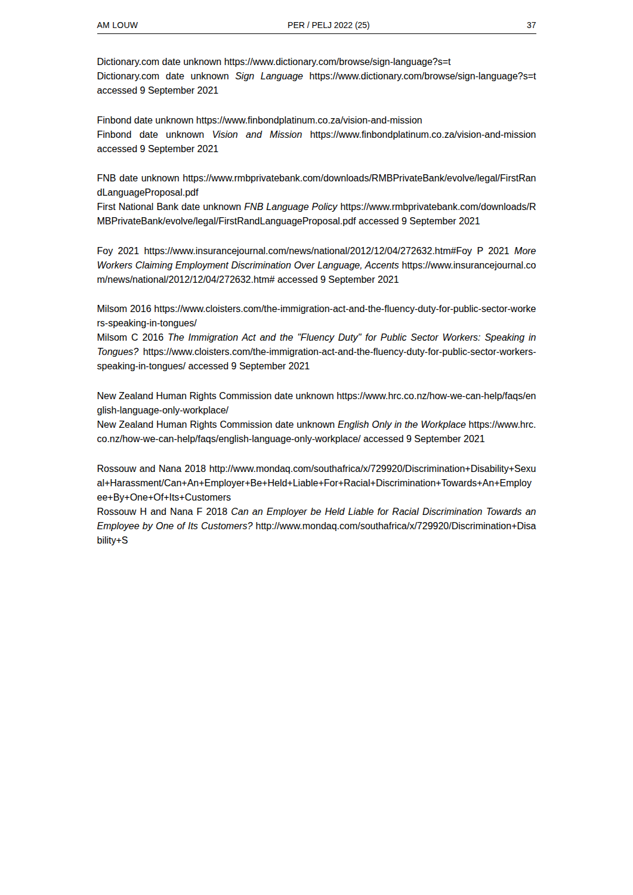AM LOUW PER / PELJ 2022 (25) 37
Dictionary.com date unknown https://www.dictionary.com/browse/sign-language?s=t
Dictionary.com date unknown Sign Language https://www.dictionary.com/browse/sign-language?s=t accessed 9 September 2021
Finbond date unknown https://www.finbondplatinum.co.za/vision-and-mission
Finbond date unknown Vision and Mission https://www.finbondplatinum.co.za/vision-and-mission accessed 9 September 2021
FNB date unknown https://www.rmbprivatebank.com/downloads/RMBPrivateBank/evolve/legal/FirstRandLanguageProposal.pdf
First National Bank date unknown FNB Language Policy https://www.rmbprivatebank.com/downloads/RMBPrivateBank/evolve/legal/FirstRandLanguageProposal.pdf accessed 9 September 2021
Foy 2021 https://www.insurancejournal.com/news/national/2012/12/04/272632.htm#Foy P 2021 More Workers Claiming Employment Discrimination Over Language, Accents https://www.insurancejournal.com/news/national/2012/12/04/272632.htm# accessed 9 September 2021
Milsom 2016 https://www.cloisters.com/the-immigration-act-and-the-fluency-duty-for-public-sector-workers-speaking-in-tongues/
Milsom C 2016 The Immigration Act and the "Fluency Duty" for Public Sector Workers: Speaking in Tongues? https://www.cloisters.com/the-immigration-act-and-the-fluency-duty-for-public-sector-workers-speaking-in-tongues/ accessed 9 September 2021
New Zealand Human Rights Commission date unknown https://www.hrc.co.nz/how-we-can-help/faqs/english-language-only-workplace/
New Zealand Human Rights Commission date unknown English Only in the Workplace https://www.hrc.co.nz/how-we-can-help/faqs/english-language-only-workplace/ accessed 9 September 2021
Rossouw and Nana 2018 http://www.mondaq.com/southafrica/x/729920/Discrimination+Disability+Sexual+Harassment/Can+An+Employer+Be+Held+Liable+For+Racial+Discrimination+Towards+An+Employee+By+One+Of+Its+Customers
Rossouw H and Nana F 2018 Can an Employer be Held Liable for Racial Discrimination Towards an Employee by One of Its Customers? http://www.mondaq.com/southafrica/x/729920/Discrimination+Disability+S